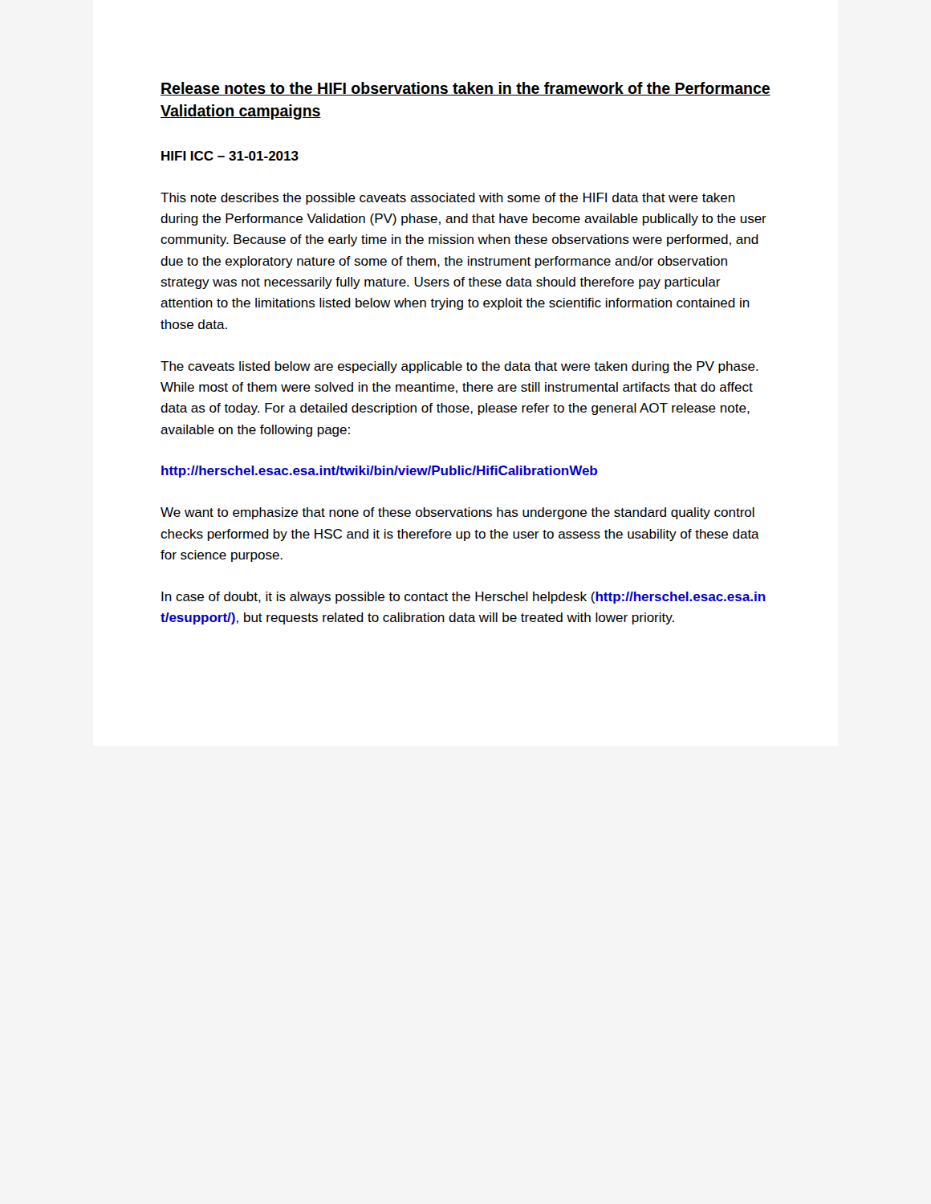Release notes to the HIFI observations taken in the framework of the Performance Validation campaigns
HIFI ICC – 31-01-2013
This note describes the possible caveats associated with some of the HIFI data that were taken during the Performance Validation (PV) phase, and that have become available publically to the user community. Because of the early time in the mission when these observations were performed, and due to the exploratory nature of some of them, the instrument performance and/or observation strategy was not necessarily fully mature. Users of these data should therefore pay particular attention to the limitations listed below when trying to exploit the scientific information contained in those data.
The caveats listed below are especially applicable to the data that were taken during the PV phase. While most of them were solved in the meantime, there are still instrumental artifacts that do affect data as of today. For a detailed description of those, please refer to the general AOT release note, available on the following page:
http://herschel.esac.esa.int/twiki/bin/view/Public/HifiCalibrationWeb
We want to emphasize that none of these observations has undergone the standard quality control checks performed by the HSC and it is therefore up to the user to assess the usability of these data for science purpose.
In case of doubt, it is always possible to contact the Herschel helpdesk (http://herschel.esac.esa.int/esupport/), but requests related to calibration data will be treated with lower priority.